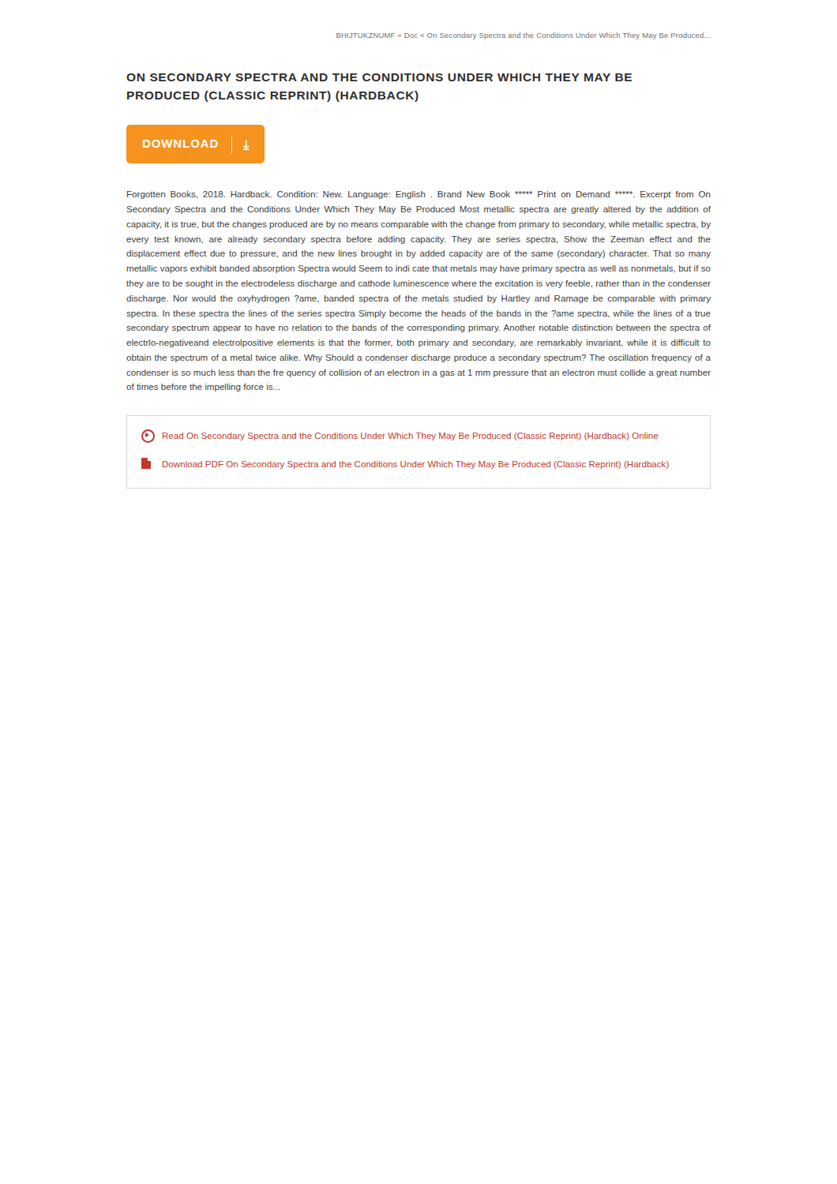BHIJTUKZNUMF « Doc < On Secondary Spectra and the Conditions Under Which They May Be Produced...
ON SECONDARY SPECTRA AND THE CONDITIONS UNDER WHICH THEY MAY BE PRODUCED (CLASSIC REPRINT) (HARDBACK)
DOWNLOAD ⤓
Forgotten Books, 2018. Hardback. Condition: New. Language: English . Brand New Book ***** Print on Demand *****. Excerpt from On Secondary Spectra and the Conditions Under Which They May Be Produced Most metallic spectra are greatly altered by the addition of capacity, it is true, but the changes produced are by no means comparable with the change from primary to secondary, while metallic spectra, by every test known, are already secondary spectra before adding capacity. They are series spectra, Show the Zeeman effect and the displacement effect due to pressure, and the new lines brought in by added capacity are of the same (secondary) character. That so many metallic vapors exhibit banded absorption Spectra would Seem to indi cate that metals may have primary spectra as well as nonmetals, but if so they are to be sought in the electrodeless discharge and cathode luminescence where the excitation is very feeble, rather than in the condenser discharge. Nor would the oxyhydrogen ?ame, banded spectra of the metals studied by Hartley and Ramage be comparable with primary spectra. In these spectra the lines of the series spectra Simply become the heads of the bands in the ?ame spectra, while the lines of a true secondary spectrum appear to have no relation to the bands of the corresponding primary. Another notable distinction between the spectra of electrlo-negativeand electrolpositive elements is that the former, both primary and secondary, are remarkably invariant, while it is difficult to obtain the spectrum of a metal twice alike. Why Should a condenser discharge produce a secondary spectrum? The oscillation frequency of a condenser is so much less than the fre quency of collision of an electron in a gas at 1 mm pressure that an electron must collide a great number of times before the impelling force is...
Read On Secondary Spectra and the Conditions Under Which They May Be Produced (Classic Reprint) (Hardback) Online
Download PDF On Secondary Spectra and the Conditions Under Which They May Be Produced (Classic Reprint) (Hardback)